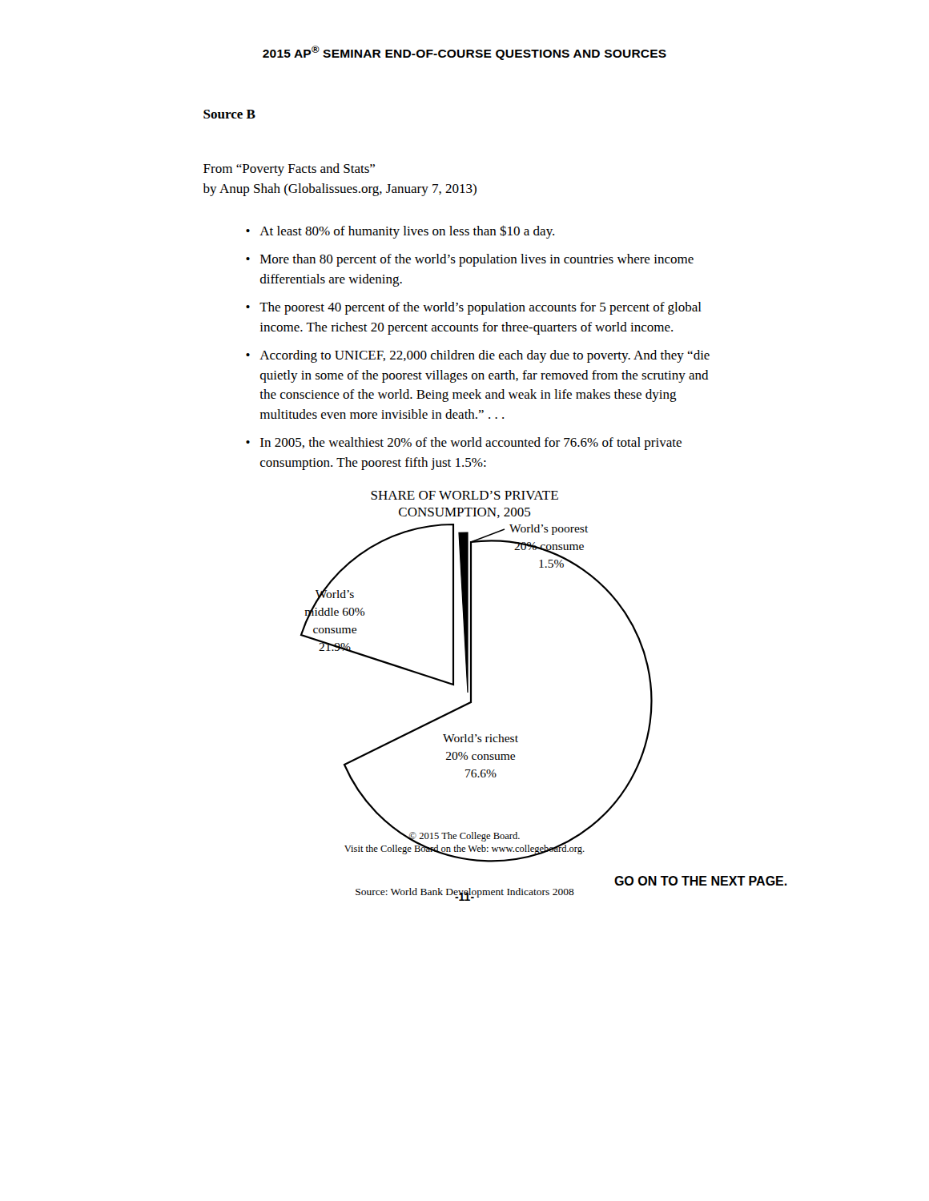2015 AP® SEMINAR END-OF-COURSE QUESTIONS AND SOURCES
Source B
From “Poverty Facts and Stats”
by Anup Shah (Globalissues.org, January 7, 2013)
At least 80% of humanity lives on less than $10 a day.
More than 80 percent of the world’s population lives in countries where income differentials are widening.
The poorest 40 percent of the world’s population accounts for 5 percent of global income. The richest 20 percent accounts for three-quarters of world income.
According to UNICEF, 22,000 children die each day due to poverty. And they “die quietly in some of the poorest villages on earth, far removed from the scrutiny and the conscience of the world. Being meek and weak in life makes these dying multitudes even more invisible in death.” . . .
In 2005, the wealthiest 20% of the world accounted for 76.6% of total private consumption. The poorest fifth just 1.5%:
SHARE OF WORLD’S PRIVATE
CONSUMPTION, 2005
World’s poorest 20% consume 1.5% World’s middle 60% consume 21.9% World’s richest 20% consume 76.6%
Source: World Bank Development Indicators 2008
© 2015 The College Board.
Visit the College Board on the Web: www.collegeboard.org.
GO ON TO THE NEXT PAGE.
-11-